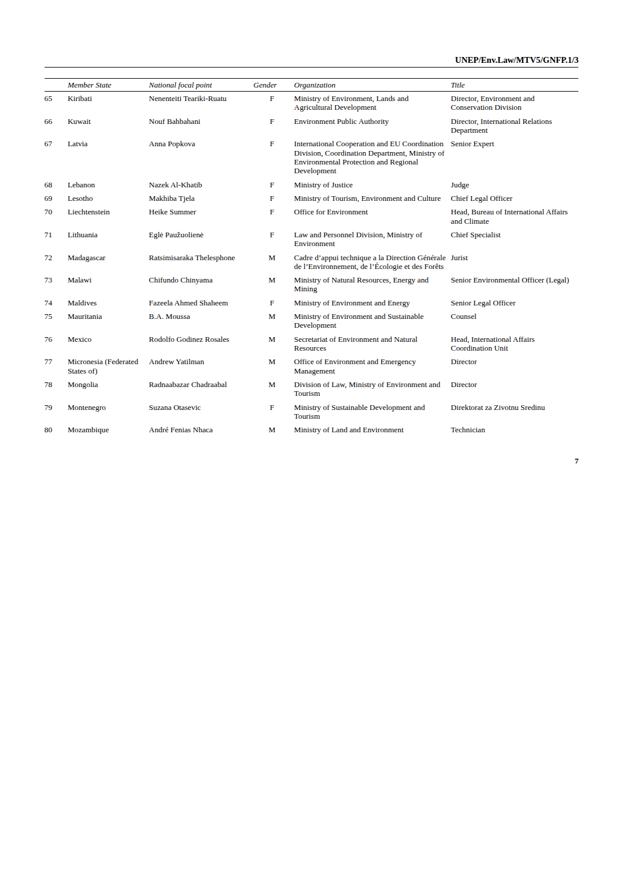UNEP/Env.Law/MTV5/GNFP.1/3
| | Member State | National focal point | Gender | Organization | Title |
| --- | --- | --- | --- | --- | --- |
| 65 | Kiribati | Nenenteiti Teariki-Ruatu | F | Ministry of Environment, Lands and Agricultural Development | Director, Environment and Conservation Division |
| 66 | Kuwait | Nouf Bahbahani | F | Environment Public Authority | Director, International Relations Department |
| 67 | Latvia | Anna Popkova | F | International Cooperation and EU Coordination Division, Coordination Department, Ministry of Environmental Protection and Regional Development | Senior Expert |
| 68 | Lebanon | Nazek Al-Khatib | F | Ministry of Justice | Judge |
| 69 | Lesotho | Makhiba Tjela | F | Ministry of Tourism, Environment and Culture | Chief Legal Officer |
| 70 | Liechtenstein | Heike Summer | F | Office for Environment | Head, Bureau of International Affairs and Climate |
| 71 | Lithuania | Eglė Paužuolienė | F | Law and Personnel Division, Ministry of Environment | Chief Specialist |
| 72 | Madagascar | Ratsimisaraka Thelesphone | M | Cadre d’appui technique a la Direction Générale de l’Environnement, de l’Écologie et des Forêts | Jurist |
| 73 | Malawi | Chifundo Chinyama | M | Ministry of Natural Resources, Energy and Mining | Senior Environmental Officer (Legal) |
| 74 | Maldives | Fazeela Ahmed Shaheem | F | Ministry of Environment and Energy | Senior Legal Officer |
| 75 | Mauritania | B.A. Moussa | M | Ministry of Environment and Sustainable Development | Counsel |
| 76 | Mexico | Rodolfo Godinez Rosales | M | Secretariat of Environment and Natural Resources | Head, International Affairs Coordination Unit |
| 77 | Micronesia (Federated States of) | Andrew Yatilman | M | Office of Environment and Emergency Management | Director |
| 78 | Mongolia | Radnaabazar Chadraabal | M | Division of Law, Ministry of Environment and Tourism | Director |
| 79 | Montenegro | Suzana Otasevic | F | Ministry of Sustainable Development and Tourism | Direktorat za Zivotnu Sredinu |
| 80 | Mozambique | André Fenias Nhaca | M | Ministry of Land and Environment | Technician |
7